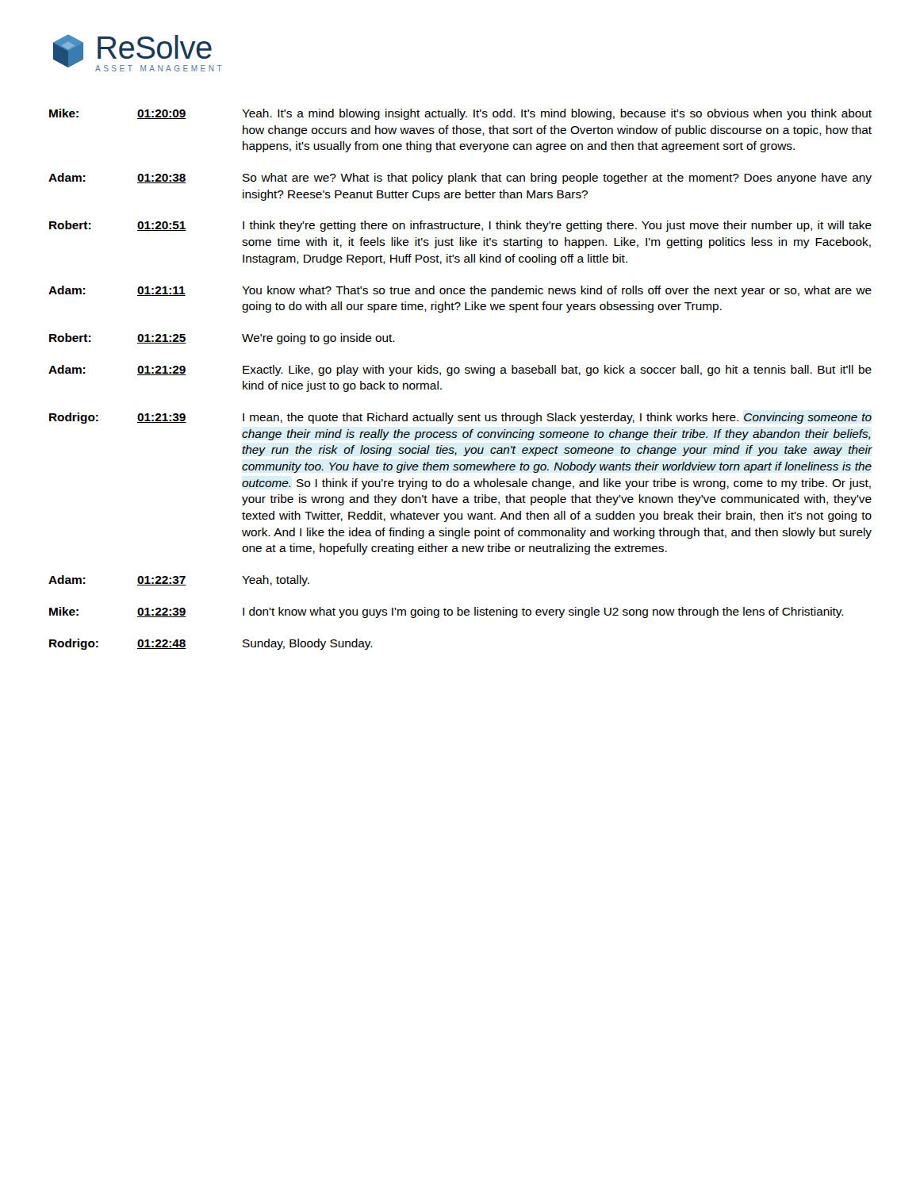ReSolve
ASSET MANAGEMENT
| Mike: | 01:20:09 | Yeah. It's a mind blowing insight actually. It's odd. It's mind blowing, because it's so obvious when you think about how change occurs and how waves of those, that sort of the Overton window of public discourse on a topic, how that happens, it's usually from one thing that everyone can agree on and then that agreement sort of grows. |
| Adam: | 01:20:38 | So what are we? What is that policy plank that can bring people together at the moment? Does anyone have any insight? Reese's Peanut Butter Cups are better than Mars Bars? |
| Robert: | 01:20:51 | I think they're getting there on infrastructure, I think they're getting there. You just move their number up, it will take some time with it, it feels like it's just like it's starting to happen. Like, I'm getting politics less in my Facebook, Instagram, Drudge Report, Huff Post, it's all kind of cooling off a little bit. |
| Adam: | 01:21:11 | You know what? That's so true and once the pandemic news kind of rolls off over the next year or so, what are we going to do with all our spare time, right? Like we spent four years obsessing over Trump. |
| Robert: | 01:21:25 | We're going to go inside out. |
| Adam: | 01:21:29 | Exactly. Like, go play with your kids, go swing a baseball bat, go kick a soccer ball, go hit a tennis ball. But it'll be kind of nice just to go back to normal. |
| Rodrigo: | 01:21:39 | I mean, the quote that Richard actually sent us through Slack yesterday, I think works here. Convincing someone to change their mind is really the process of convincing someone to change their tribe. If they abandon their beliefs, they run the risk of losing social ties, you can't expect someone to change your mind if you take away their community too. You have to give them somewhere to go. Nobody wants their worldview torn apart if loneliness is the outcome. So I think if you're trying to do a wholesale change, and like your tribe is wrong, come to my tribe. Or just, your tribe is wrong and they don't have a tribe, that people that they've known they've communicated with, they've texted with Twitter, Reddit, whatever you want. And then all of a sudden you break their brain, then it's not going to work. And I like the idea of finding a single point of commonality and working through that, and then slowly but surely one at a time, hopefully creating either a new tribe or neutralizing the extremes. |
| Adam: | 01:22:37 | Yeah, totally. |
| Mike: | 01:22:39 | I don't know what you guys I'm going to be listening to every single U2 song now through the lens of Christianity. |
| Rodrigo: | 01:22:48 | Sunday, Bloody Sunday. |